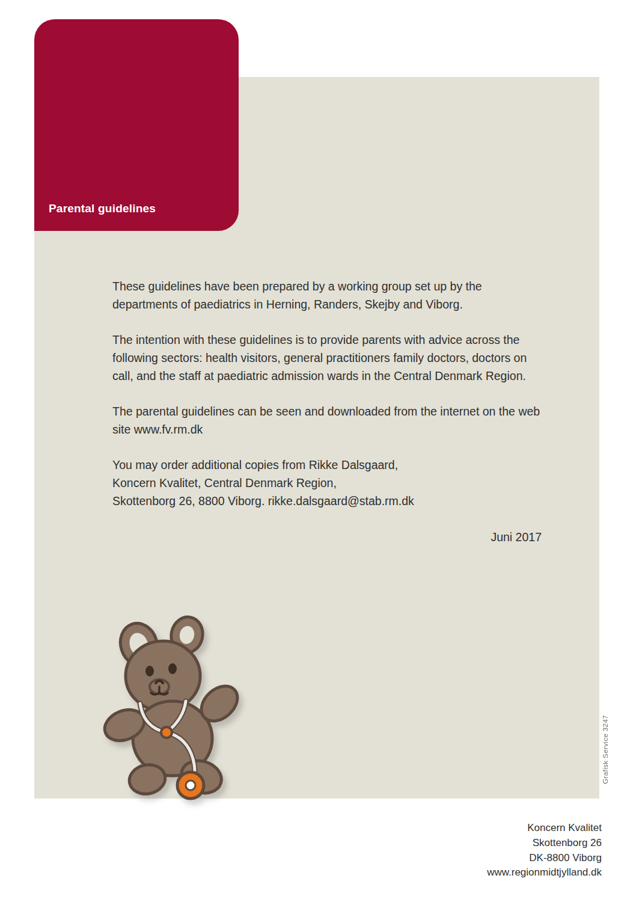Parental guidelines
These guidelines have been prepared by a working group set up by the departments of paediatrics in Herning, Randers, Skejby and Viborg.
The intention with these guidelines is to provide parents with advice across the following sectors: health visitors, general practitioners family doctors, doctors on call, and the staff at paediatric admission wards in the Central Denmark Region.
The parental guidelines can be seen and downloaded from the internet on the web site www.fv.rm.dk
You may order additional copies from Rikke Dalsgaard,
Koncern Kvalitet, Central Denmark Region,
Skottenborg 26, 8800 Viborg. rikke.dalsgaard@stab.rm.dk
Juni 2017
Grafisk Service 3247
Koncern Kvalitet
Skottenborg 26
DK-8800 Viborg
www.regionmidtjylland.dk